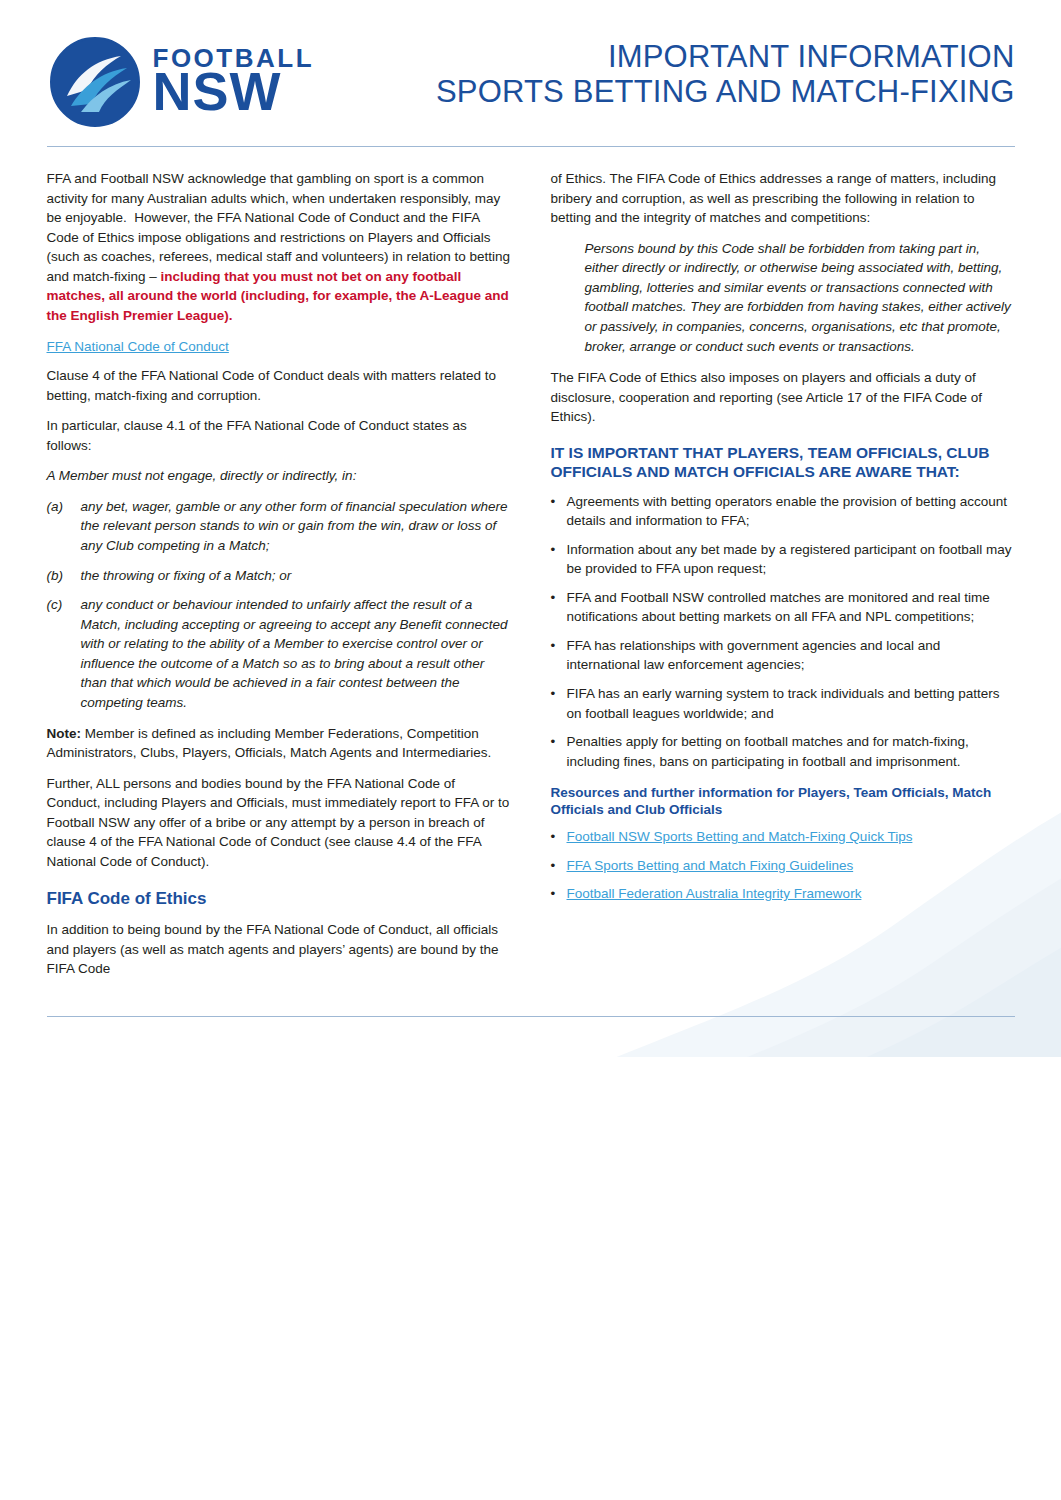FOOTBALL NSW
IMPORTANT INFORMATION SPORTS BETTING AND MATCH-FIXING
FFA and Football NSW acknowledge that gambling on sport is a common activity for many Australian adults which, when undertaken responsibly, may be enjoyable. However, the FFA National Code of Conduct and the FIFA Code of Ethics impose obligations and restrictions on Players and Officials (such as coaches, referees, medical staff and volunteers) in relation to betting and match-fixing – including that you must not bet on any football matches, all around the world (including, for example, the A-League and the English Premier League).
FFA National Code of Conduct
Clause 4 of the FFA National Code of Conduct deals with matters related to betting, match-fixing and corruption.
In particular, clause 4.1 of the FFA National Code of Conduct states as follows:
A Member must not engage, directly or indirectly, in:
(a) any bet, wager, gamble or any other form of financial speculation where the relevant person stands to win or gain from the win, draw or loss of any Club competing in a Match;
(b) the throwing or fixing of a Match; or
(c) any conduct or behaviour intended to unfairly affect the result of a Match, including accepting or agreeing to accept any Benefit connected with or relating to the ability of a Member to exercise control over or influence the outcome of a Match so as to bring about a result other than that which would be achieved in a fair contest between the competing teams.
Note: Member is defined as including Member Federations, Competition Administrators, Clubs, Players, Officials, Match Agents and Intermediaries.
Further, ALL persons and bodies bound by the FFA National Code of Conduct, including Players and Officials, must immediately report to FFA or to Football NSW any offer of a bribe or any attempt by a person in breach of clause 4 of the FFA National Code of Conduct (see clause 4.4 of the FFA National Code of Conduct).
FIFA Code of Ethics
In addition to being bound by the FFA National Code of Conduct, all officials and players (as well as match agents and players’ agents) are bound by the FIFA Code
of Ethics. The FIFA Code of Ethics addresses a range of matters, including bribery and corruption, as well as prescribing the following in relation to betting and the integrity of matches and competitions:
Persons bound by this Code shall be forbidden from taking part in, either directly or indirectly, or otherwise being associated with, betting, gambling, lotteries and similar events or transactions connected with football matches. They are forbidden from having stakes, either actively or passively, in companies, concerns, organisations, etc that promote, broker, arrange or conduct such events or transactions.
The FIFA Code of Ethics also imposes on players and officials a duty of disclosure, cooperation and reporting (see Article 17 of the FIFA Code of Ethics).
It is important that players, team officials, club officials and match officials are aware that:
Agreements with betting operators enable the provision of betting account details and information to FFA;
Information about any bet made by a registered participant on football may be provided to FFA upon request;
FFA and Football NSW controlled matches are monitored and real time notifications about betting markets on all FFA and NPL competitions;
FFA has relationships with government agencies and local and international law enforcement agencies;
FIFA has an early warning system to track individuals and betting patters on football leagues worldwide; and
Penalties apply for betting on football matches and for match-fixing, including fines, bans on participating in football and imprisonment.
Resources and further information for Players, Team Officials, Match Officials and Club Officials
Football NSW Sports Betting and Match-Fixing Quick Tips
FFA Sports Betting and Match Fixing Guidelines
Football Federation Australia Integrity Framework